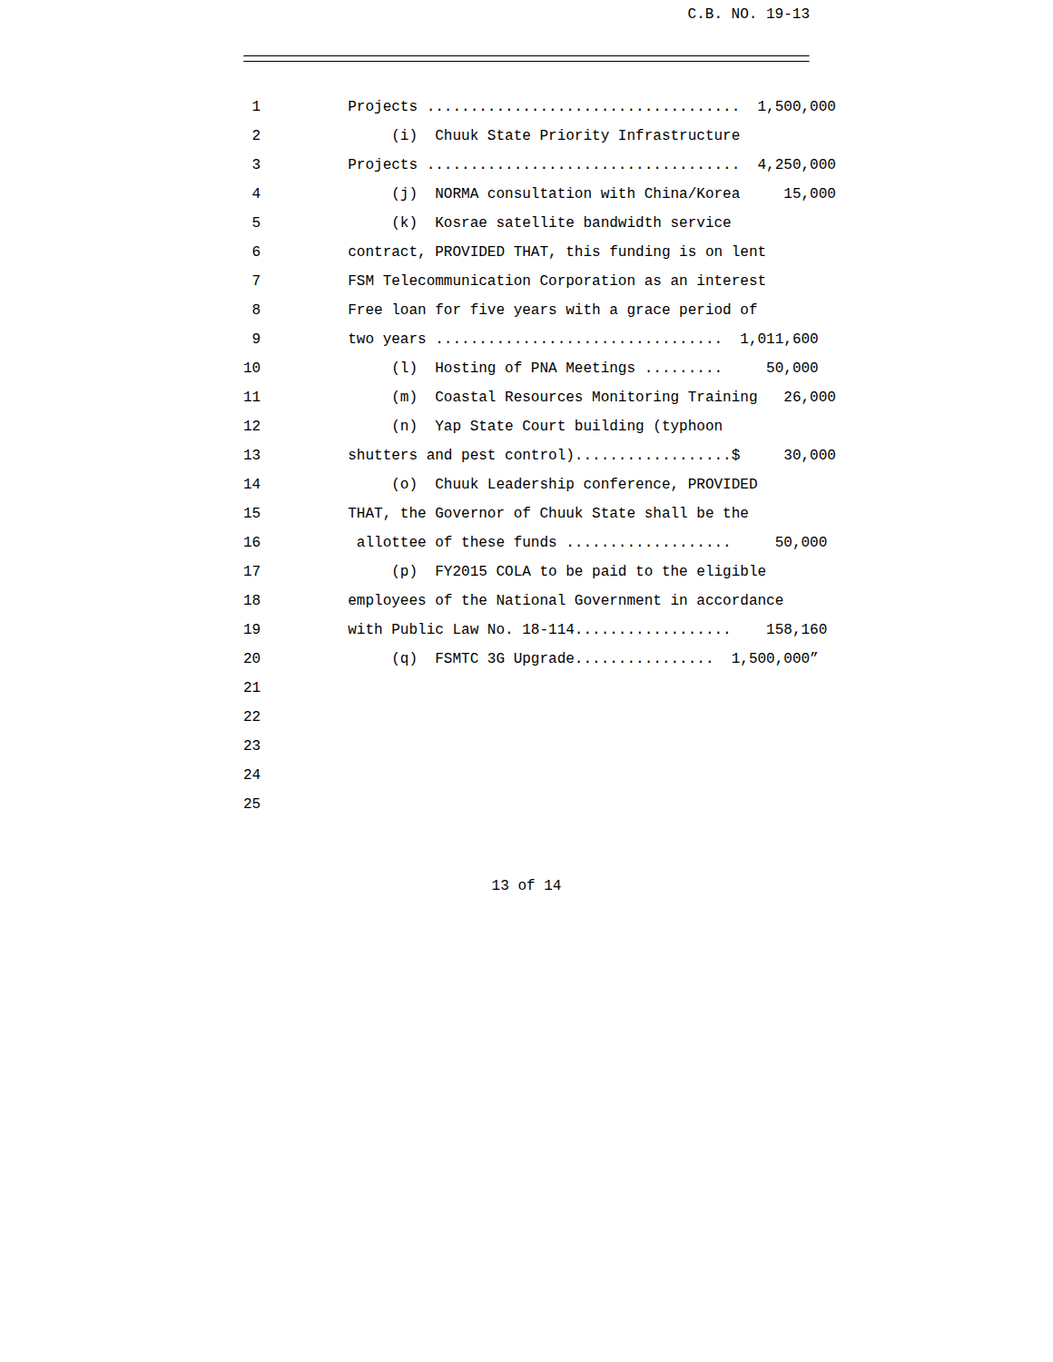C.B. NO. 19-13
| 1 | Projects .................................... 1,500,000 |
| 2 | (i) Chuuk State Priority Infrastructure |
| 3 | Projects .................................... 4,250,000 |
| 4 | (j) NORMA consultation with China/Korea 15,000 |
| 5 | (k) Kosrae satellite bandwidth service |
| 6 | contract, PROVIDED THAT, this funding is on lent |
| 7 | FSM Telecommunication Corporation as an interest |
| 8 | Free loan for five years with a grace period of |
| 9 | two years ................................. 1,011,600 |
| 10 | (l) Hosting of PNA Meetings ......... 50,000 |
| 11 | (m) Coastal Resources Monitoring Training 26,000 |
| 12 | (n) Yap State Court building (typhoon |
| 13 | shutters and pest control)..................$ 30,000 |
| 14 | (o) Chuuk Leadership conference, PROVIDED |
| 15 | THAT, the Governor of Chuuk State shall be the |
| 16 | allottee of these funds ................... 50,000 |
| 17 | (p) FY2015 COLA to be paid to the eligible |
| 18 | employees of the National Government in accordance |
| 19 | with Public Law No. 18-114.................. 158,160 |
| 20 | (q) FSMTC 3G Upgrade................ 1,500,000” |
| 21 | |
| 22 | |
| 23 | |
| 24 | |
| 25 | |
13 of 14